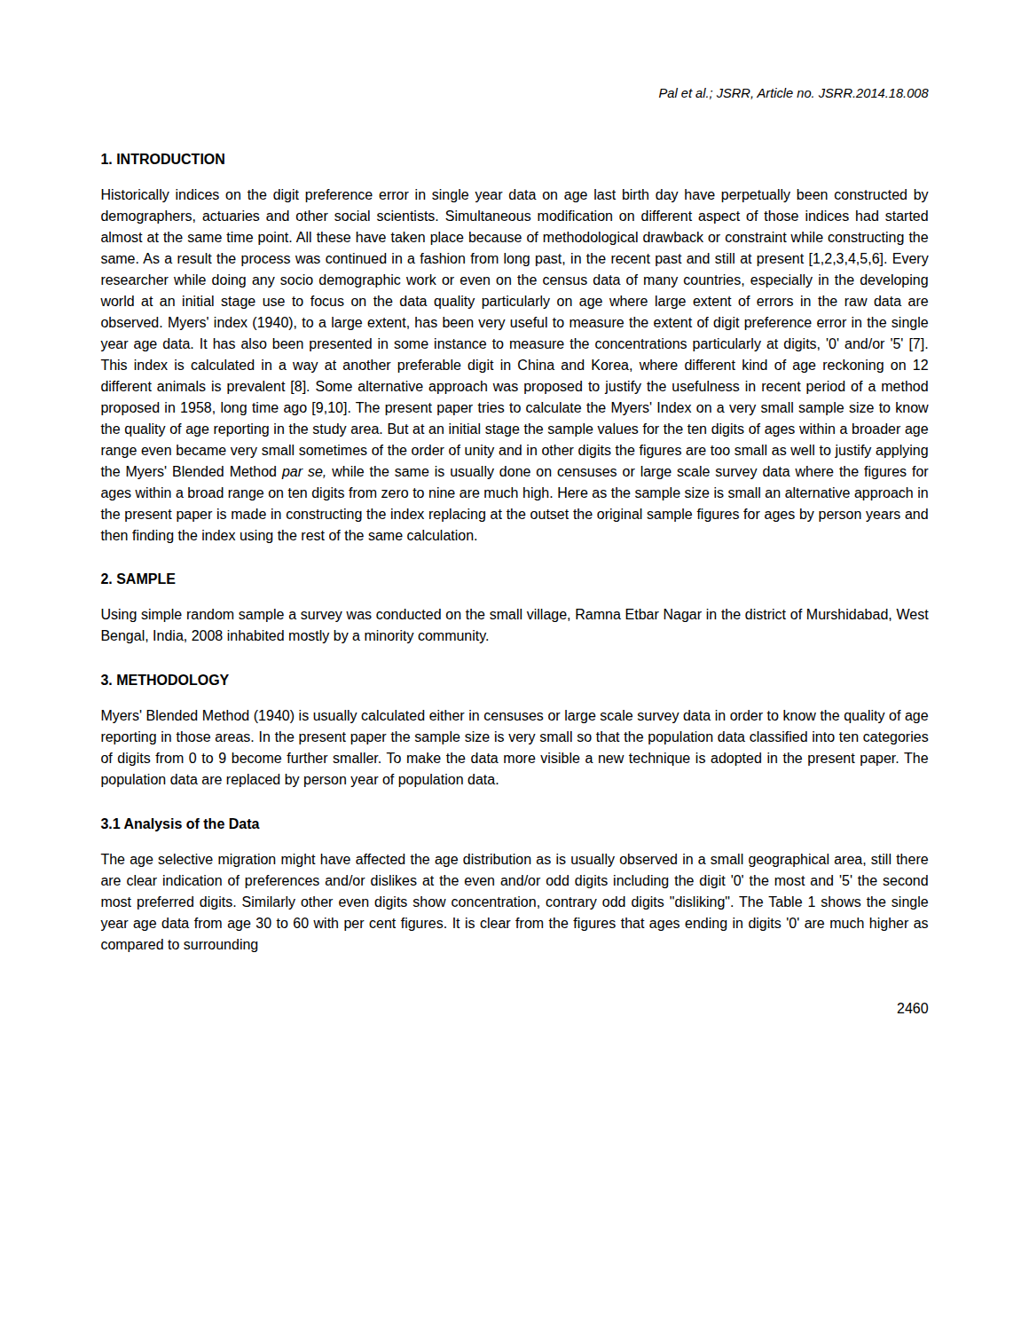Pal et al.; JSRR, Article no. JSRR.2014.18.008
1. INTRODUCTION
Historically indices on the digit preference error in single year data on age last birth day have perpetually been constructed by demographers, actuaries and other social scientists. Simultaneous modification on different aspect of those indices had started almost at the same time point. All these have taken place because of methodological drawback or constraint while constructing the same. As a result the process was continued in a fashion from long past, in the recent past and still at present [1,2,3,4,5,6]. Every researcher while doing any socio demographic work or even on the census data of many countries, especially in the developing world at an initial stage use to focus on the data quality particularly on age where large extent of errors in the raw data are observed. Myers' index (1940), to a large extent, has been very useful to measure the extent of digit preference error in the single year age data. It has also been presented in some instance to measure the concentrations particularly at digits, '0' and/or '5' [7]. This index is calculated in a way at another preferable digit in China and Korea, where different kind of age reckoning on 12 different animals is prevalent [8]. Some alternative approach was proposed to justify the usefulness in recent period of a method proposed in 1958, long time ago [9,10]. The present paper tries to calculate the Myers' Index on a very small sample size to know the quality of age reporting in the study area. But at an initial stage the sample values for the ten digits of ages within a broader age range even became very small sometimes of the order of unity and in other digits the figures are too small as well to justify applying the Myers' Blended Method par se, while the same is usually done on censuses or large scale survey data where the figures for ages within a broad range on ten digits from zero to nine are much high. Here as the sample size is small an alternative approach in the present paper is made in constructing the index replacing at the outset the original sample figures for ages by person years and then finding the index using the rest of the same calculation.
2. SAMPLE
Using simple random sample a survey was conducted on the small village, Ramna Etbar Nagar in the district of Murshidabad, West Bengal, India, 2008 inhabited mostly by a minority community.
3. METHODOLOGY
Myers' Blended Method (1940) is usually calculated either in censuses or large scale survey data in order to know the quality of age reporting in those areas. In the present paper the sample size is very small so that the population data classified into ten categories of digits from 0 to 9 become further smaller. To make the data more visible a new technique is adopted in the present paper. The population data are replaced by person year of population data.
3.1 Analysis of the Data
The age selective migration might have affected the age distribution as is usually observed in a small geographical area, still there are clear indication of preferences and/or dislikes at the even and/or odd digits including the digit '0' the most and '5' the second most preferred digits. Similarly other even digits show concentration, contrary odd digits "disliking". The Table 1 shows the single year age data from age 30 to 60 with per cent figures. It is clear from the figures that ages ending in digits '0' are much higher as compared to surrounding
2460